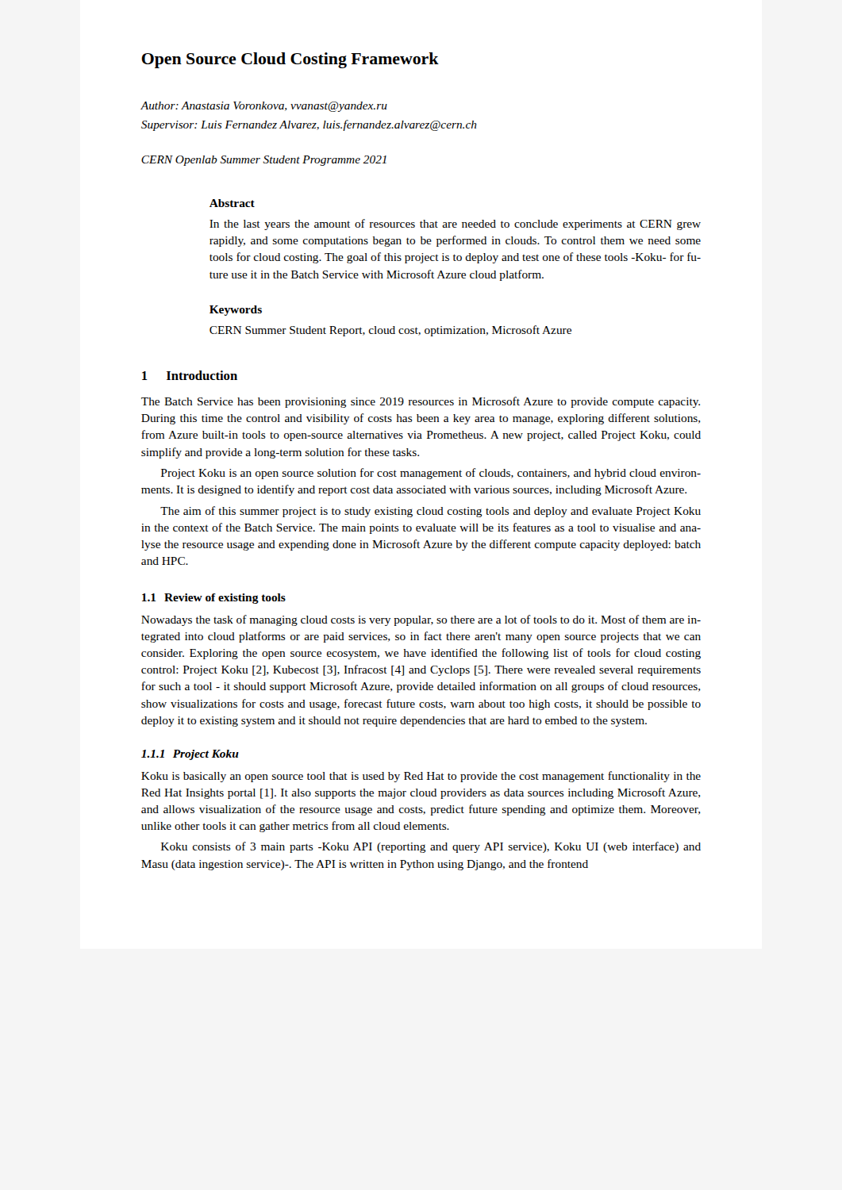Open Source Cloud Costing Framework
Author: Anastasia Voronkova, vvanast@yandex.ru
Supervisor: Luis Fernandez Alvarez, luis.fernandez.alvarez@cern.ch
CERN Openlab Summer Student Programme 2021
Abstract
In the last years the amount of resources that are needed to conclude experiments at CERN grew rapidly, and some computations began to be performed in clouds. To control them we need some tools for cloud costing. The goal of this project is to deploy and test one of these tools -Koku- for future use it in the Batch Service with Microsoft Azure cloud platform.
Keywords
CERN Summer Student Report, cloud cost, optimization, Microsoft Azure
1 Introduction
The Batch Service has been provisioning since 2019 resources in Microsoft Azure to provide compute capacity. During this time the control and visibility of costs has been a key area to manage, exploring different solutions, from Azure built-in tools to open-source alternatives via Prometheus. A new project, called Project Koku, could simplify and provide a long-term solution for these tasks.
Project Koku is an open source solution for cost management of clouds, containers, and hybrid cloud environments. It is designed to identify and report cost data associated with various sources, including Microsoft Azure.
The aim of this summer project is to study existing cloud costing tools and deploy and evaluate Project Koku in the context of the Batch Service. The main points to evaluate will be its features as a tool to visualise and analyse the resource usage and expending done in Microsoft Azure by the different compute capacity deployed: batch and HPC.
1.1 Review of existing tools
Nowadays the task of managing cloud costs is very popular, so there are a lot of tools to do it. Most of them are integrated into cloud platforms or are paid services, so in fact there aren't many open source projects that we can consider. Exploring the open source ecosystem, we have identified the following list of tools for cloud costing control: Project Koku [2], Kubecost [3], Infracost [4] and Cyclops [5]. There were revealed several requirements for such a tool - it should support Microsoft Azure, provide detailed information on all groups of cloud resources, show visualizations for costs and usage, forecast future costs, warn about too high costs, it should be possible to deploy it to existing system and it should not require dependencies that are hard to embed to the system.
1.1.1 Project Koku
Koku is basically an open source tool that is used by Red Hat to provide the cost management functionality in the Red Hat Insights portal [1]. It also supports the major cloud providers as data sources including Microsoft Azure, and allows visualization of the resource usage and costs, predict future spending and optimize them. Moreover, unlike other tools it can gather metrics from all cloud elements.
Koku consists of 3 main parts -Koku API (reporting and query API service), Koku UI (web interface) and Masu (data ingestion service)-. The API is written in Python using Django, and the frontend